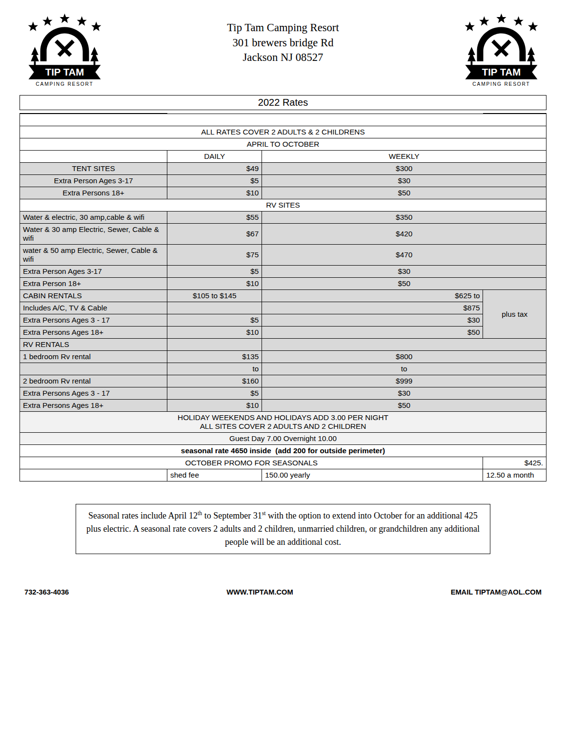TIP TAM CAMPING RESORT
Tip Tam Camping Resort
301 brewers bridge Rd
Jackson NJ 08527
TIP TAM CAMPING RESORT
| 2022 Rates |
| ALL RATES COVER 2 ADULTS & 2 CHILDRENS |
| APRIL TO OCTOBER |
| | DAILY | WEEKLY |
| TENT SITES | $49 | $300 |
| Extra Person Ages 3-17 | $5 | $30 |
| Extra Persons 18+ | $10 | $50 |
| RV SITES |
| Water & electric, 30 amp,cable & wifi | $55 | $350 |
| Water & 30 amp Electric, Sewer, Cable & wifi | $67 | $420 |
| water & 50 amp Electric, Sewer, Cable & wifi | $75 | $470 |
| Extra Person Ages 3-17 | $5 | $30 |
| Extra Person 18+ | $10 | $50 |
| CABIN RENTALS | $105 to $145 | $625 to | plus tax |
| Includes A/C, TV & Cable | | $875 |
| Extra Persons Ages 3 - 17 | $5 | $30 |
| Extra Persons Ages 18+ | $10 | $50 |
| RV RENTALS | | |
| 1 bedroom Rv rental | $135 | $800 |
| | to | to |
| 2 bedroom Rv rental | $160 | $999 |
| Extra Persons Ages 3 - 17 | $5 | $30 |
| Extra Persons Ages 18+ | $10 | $50 |
| HOLIDAY WEEKENDS AND HOLIDAYS ADD 3.00 PER NIGHT ALL SITES COVER 2 ADULTS AND 2 CHILDREN |
| Guest Day 7.00 Overnight 10.00 |
| seasonal rate 4650 inside (add 200 for outside perimeter) |
| OCTOBER PROMO FOR SEASONALS | $425. |
| | shed fee | 150.00 yearly | 12.50 a month |
Seasonal rates include April 12th to September 31st with the option to extend into October for an additional 425 plus electric. A seasonal rate covers 2 adults and 2 children, unmarried children, or grandchildren any additional people will be an additional cost.
732-363-4036 WWW.TIPTAM.COM EMAIL TIPTAM@AOL.COM